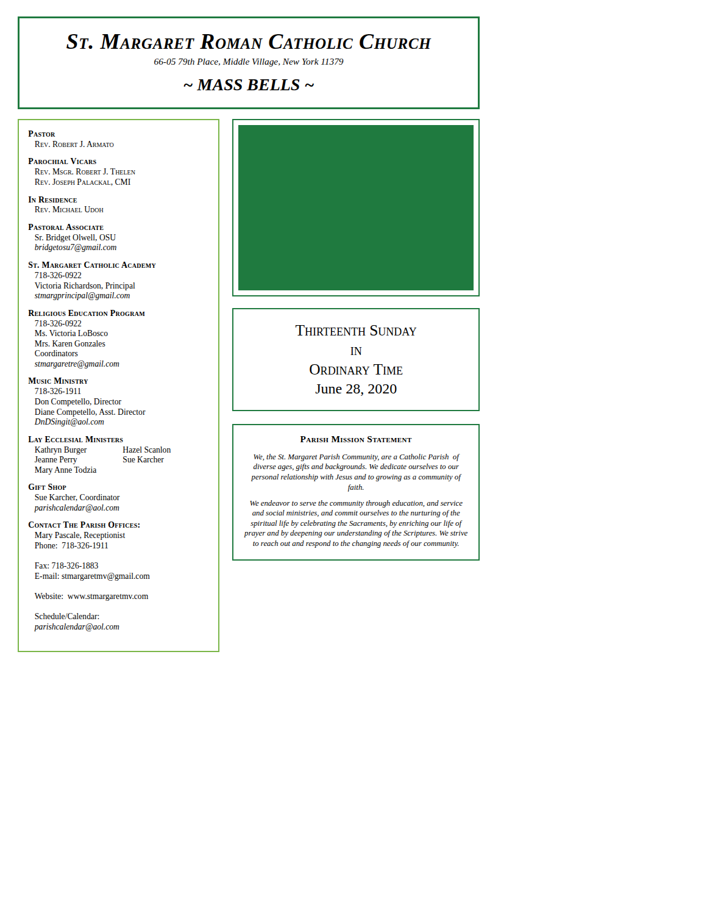St. Margaret Roman Catholic Church
66-05 79th Place, Middle Village, New York 11379
~ MASS BELLS ~
Pastor Rev. Robert J. Armato
Parochial Vicars Rev. Msgr. Robert J. Thelen Rev. Joseph Palackal, CMI
In Residence Rev. Michael Udoh
Pastoral Associate Sr. Bridget Olwell, OSU bridgetosu7@gmail.com
St. Margaret Catholic Academy 718-326-0922 Victoria Richardson, Principal stmargprincipal@gmail.com
Religious Education Program 718-326-0922 Ms. Victoria LoBosco Mrs. Karen Gonzales Coordinators stmargaretre@gmail.com
Music Ministry 718-326-1911 Don Competello, Director Diane Competello, Asst. Director DnDSingit@aol.com
Lay Ecclesial Ministers
Kathryn Burger Hazel Scanlon Jeanne Perry Sue Karcher Mary Anne Todzia
Gift Shop Sue Karcher, Coordinator parishcalendar@aol.com
Contact The Parish Offices: Mary Pascale, Receptionist Phone: 718-326-1911
Fax: 718-326-1883 E-mail: stmargaretmv@gmail.com
Website: www.stmargaretmv.com
Schedule/Calendar: parishcalendar@aol.com
Thirteenth Sunday
in
Ordinary Time
June 28, 2020
Parish Mission Statement
We, the St. Margaret Parish Community, are a Catholic Parish of diverse ages, gifts and backgrounds. We dedicate ourselves to our personal relationship with Jesus and to growing as a community of faith.
We endeavor to serve the community through education, and service and social ministries, and commit ourselves to the nurturing of the spiritual life by celebrating the Sacraments, by enriching our life of prayer and by deepening our understanding of the Scriptures. We strive to reach out and respond to the changing needs of our community.